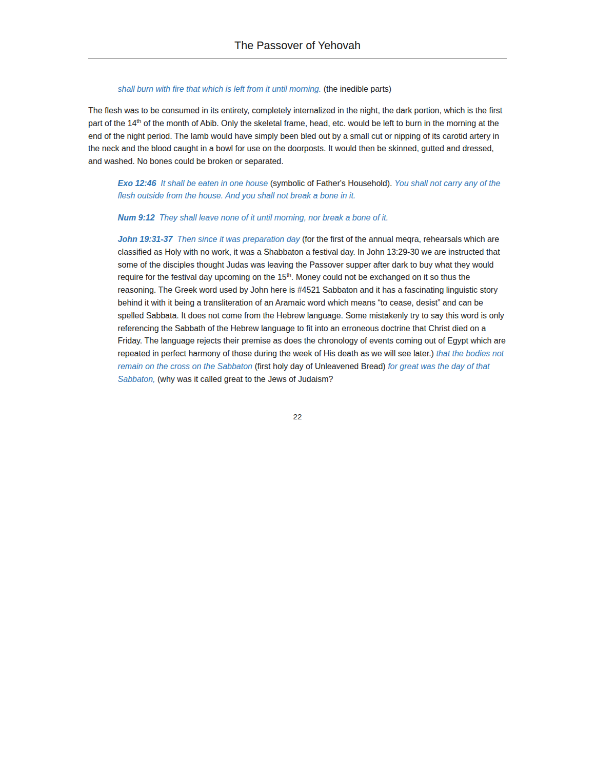The Passover of Yehovah
shall burn with fire that which is left from it until morning. (the inedible parts)
The flesh was to be consumed in its entirety, completely internalized in the night, the dark portion, which is the first part of the 14th of the month of Abib. Only the skeletal frame, head, etc. would be left to burn in the morning at the end of the night period. The lamb would have simply been bled out by a small cut or nipping of its carotid artery in the neck and the blood caught in a bowl for use on the doorposts. It would then be skinned, gutted and dressed, and washed. No bones could be broken or separated.
Exo 12:46 It shall be eaten in one house (symbolic of Father's Household). You shall not carry any of the flesh outside from the house. And you shall not break a bone in it.
Num 9:12 They shall leave none of it until morning, nor break a bone of it.
John 19:31-37 Then since it was preparation day (for the first of the annual meqra, rehearsals which are classified as Holy with no work, it was a Shabbaton a festival day. In John 13:29-30 we are instructed that some of the disciples thought Judas was leaving the Passover supper after dark to buy what they would require for the festival day upcoming on the 15th. Money could not be exchanged on it so thus the reasoning. The Greek word used by John here is #4521 Sabbaton and it has a fascinating linguistic story behind it with it being a transliteration of an Aramaic word which means “to cease, desist” and can be spelled Sabbata. It does not come from the Hebrew language. Some mistakenly try to say this word is only referencing the Sabbath of the Hebrew language to fit into an erroneous doctrine that Christ died on a Friday. The language rejects their premise as does the chronology of events coming out of Egypt which are repeated in perfect harmony of those during the week of His death as we will see later.) that the bodies not remain on the cross on the Sabbaton (first holy day of Unleavened Bread) for great was the day of that Sabbaton, (why was it called great to the Jews of Judaism?
22